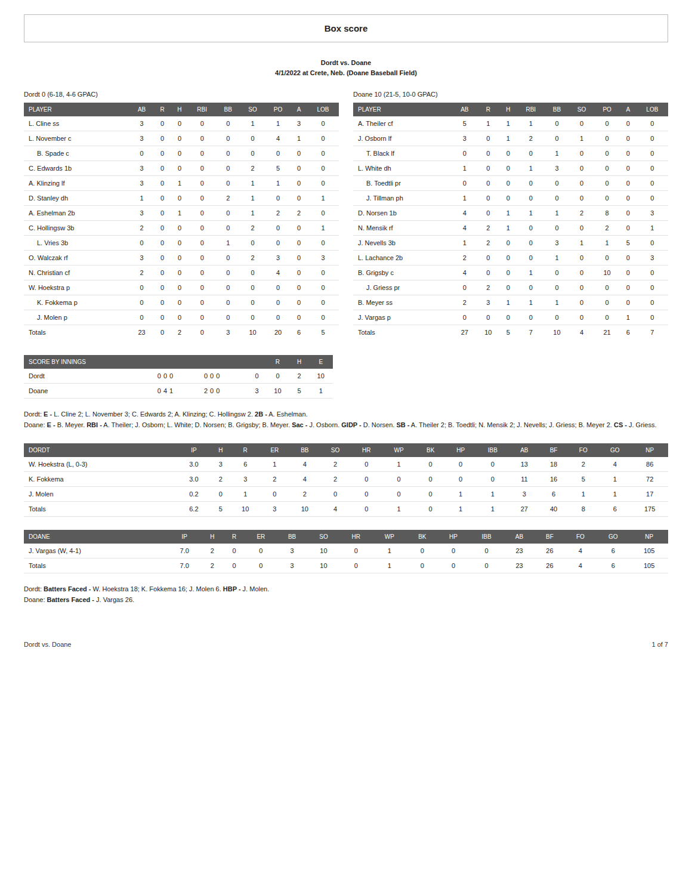Box score
Dordt vs. Doane
4/1/2022 at Crete, Neb. (Doane Baseball Field)
Dordt 0 (6-18, 4-6 GPAC)
| Player | AB | R | H | RBI | BB | SO | PO | A | LOB |
| --- | --- | --- | --- | --- | --- | --- | --- | --- | --- |
| L. Cline ss | 3 | 0 | 0 | 0 | 0 | 1 | 1 | 3 | 0 |
| L. November c | 3 | 0 | 0 | 0 | 0 | 0 | 4 | 1 | 0 |
| B. Spade c | 0 | 0 | 0 | 0 | 0 | 0 | 0 | 0 | 0 |
| C. Edwards 1b | 3 | 0 | 0 | 0 | 0 | 2 | 5 | 0 | 0 |
| A. Klinzing lf | 3 | 0 | 1 | 0 | 0 | 1 | 1 | 0 | 0 |
| D. Stanley dh | 1 | 0 | 0 | 0 | 2 | 1 | 0 | 0 | 1 |
| A. Eshelman 2b | 3 | 0 | 1 | 0 | 0 | 1 | 2 | 2 | 0 |
| C. Hollingsw 3b | 2 | 0 | 0 | 0 | 0 | 2 | 0 | 0 | 1 |
| L. Vries 3b | 0 | 0 | 0 | 0 | 1 | 0 | 0 | 0 | 0 |
| O. Walczak rf | 3 | 0 | 0 | 0 | 0 | 2 | 3 | 0 | 3 |
| N. Christian cf | 2 | 0 | 0 | 0 | 0 | 0 | 4 | 0 | 0 |
| W. Hoekstra p | 0 | 0 | 0 | 0 | 0 | 0 | 0 | 0 | 0 |
| K. Fokkema p | 0 | 0 | 0 | 0 | 0 | 0 | 0 | 0 | 0 |
| J. Molen p | 0 | 0 | 0 | 0 | 0 | 0 | 0 | 0 | 0 |
| Totals | 23 | 0 | 2 | 0 | 3 | 10 | 20 | 6 | 5 |
Doane 10 (21-5, 10-0 GPAC)
| Player | AB | R | H | RBI | BB | SO | PO | A | LOB |
| --- | --- | --- | --- | --- | --- | --- | --- | --- | --- |
| A. Theiler cf | 5 | 1 | 1 | 1 | 0 | 0 | 0 | 0 | 0 |
| J. Osborn lf | 3 | 0 | 1 | 2 | 0 | 1 | 0 | 0 | 0 |
| T. Black lf | 0 | 0 | 0 | 0 | 1 | 0 | 0 | 0 | 0 |
| L. White dh | 1 | 0 | 0 | 1 | 3 | 0 | 0 | 0 | 0 |
| B. Toedtli pr | 0 | 0 | 0 | 0 | 0 | 0 | 0 | 0 | 0 |
| J. Tillman ph | 1 | 0 | 0 | 0 | 0 | 0 | 0 | 0 | 0 |
| D. Norsen 1b | 4 | 0 | 1 | 1 | 1 | 2 | 8 | 0 | 3 |
| N. Mensik rf | 4 | 2 | 1 | 0 | 0 | 0 | 2 | 0 | 1 |
| J. Nevells 3b | 1 | 2 | 0 | 0 | 3 | 1 | 1 | 5 | 0 |
| L. Lachance 2b | 2 | 0 | 0 | 0 | 1 | 0 | 0 | 0 | 3 |
| B. Grigsby c | 4 | 0 | 0 | 1 | 0 | 0 | 10 | 0 | 0 |
| J. Griess pr | 0 | 2 | 0 | 0 | 0 | 0 | 0 | 0 | 0 |
| B. Meyer ss | 2 | 3 | 1 | 1 | 1 | 0 | 0 | 0 | 0 |
| J. Vargas p | 0 | 0 | 0 | 0 | 0 | 0 | 0 | 1 | 0 |
| Totals | 27 | 10 | 5 | 7 | 10 | 4 | 21 | 6 | 7 |
| Score by innings | | | | R | H | E |
| --- | --- | --- | --- | --- | --- | --- |
| Dordt | 000 | 000 | 0 | 0 | 2 | 10 |
| Doane | 041 | 200 | 3 | 10 | 5 | 1 |
Dordt: E - L. Cline 2; L. November 3; C. Edwards 2; A. Klinzing; C. Hollingsw 2. 2B - A. Eshelman.
Doane: E - B. Meyer. RBI - A. Theiler; J. Osborn; L. White; D. Norsen; B. Grigsby; B. Meyer. Sac - J. Osborn. GIDP - D. Norsen. SB - A. Theiler 2; B. Toedtli; N. Mensik 2; J. Nevells; J. Griess; B. Meyer 2. CS - J. Griess.
| Dordt | IP | H | R | ER | BB | SO | HR | WP | BK | HP | IBB | AB | BF | FO | GO | NP |
| --- | --- | --- | --- | --- | --- | --- | --- | --- | --- | --- | --- | --- | --- | --- | --- | --- |
| W. Hoekstra (L, 0-3) | 3.0 | 3 | 6 | 1 | 4 | 2 | 0 | 1 | 0 | 0 | 0 | 13 | 18 | 2 | 4 | 86 |
| K. Fokkema | 3.0 | 2 | 3 | 2 | 4 | 2 | 0 | 0 | 0 | 0 | 0 | 11 | 16 | 5 | 1 | 72 |
| J. Molen | 0.2 | 0 | 1 | 0 | 2 | 0 | 0 | 0 | 0 | 1 | 1 | 3 | 6 | 1 | 1 | 17 |
| Totals | 6.2 | 5 | 10 | 3 | 10 | 4 | 0 | 1 | 0 | 1 | 1 | 27 | 40 | 8 | 6 | 175 |
| Doane | IP | H | R | ER | BB | SO | HR | WP | BK | HP | IBB | AB | BF | FO | GO | NP |
| --- | --- | --- | --- | --- | --- | --- | --- | --- | --- | --- | --- | --- | --- | --- | --- | --- |
| J. Vargas (W, 4-1) | 7.0 | 2 | 0 | 0 | 3 | 10 | 0 | 1 | 0 | 0 | 0 | 23 | 26 | 4 | 6 | 105 |
| Totals | 7.0 | 2 | 0 | 0 | 3 | 10 | 0 | 1 | 0 | 0 | 0 | 23 | 26 | 4 | 6 | 105 |
Dordt: Batters Faced - W. Hoekstra 18; K. Fokkema 16; J. Molen 6. HBP - J. Molen.
Doane: Batters Faced - J. Vargas 26.
Dordt vs. Doane 1 of 7